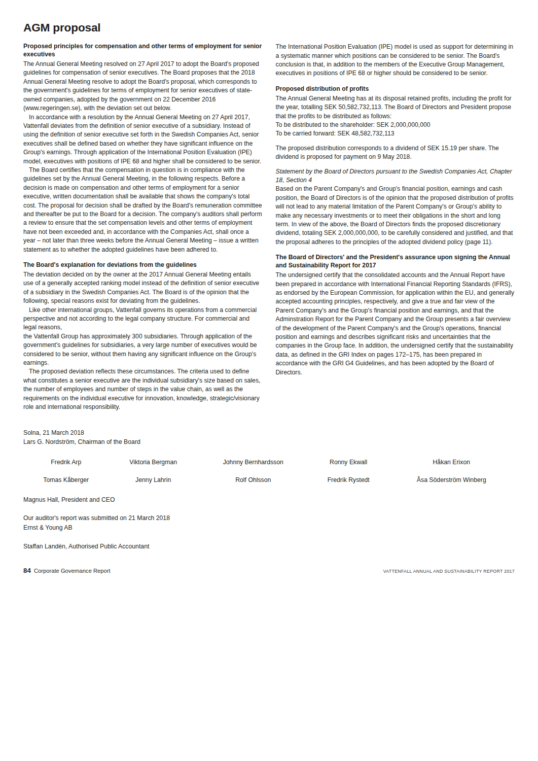AGM proposal
Proposed principles for compensation and other terms of employment for senior executives
The Annual General Meeting resolved on 27 April 2017 to adopt the Board's proposed guidelines for compensation of senior executives. The Board proposes that the 2018 Annual General Meeting resolve to adopt the Board's proposal, which corresponds to the government's guidelines for terms of employment for senior executives of state-owned companies, adopted by the government on 22 December 2016 (www.regeringen.se), with the deviation set out below.
In accordance with a resolution by the Annual General Meeting on 27 April 2017, Vattenfall deviates from the definition of senior executive of a subsidiary. Instead of using the definition of senior executive set forth in the Swedish Companies Act, senior executives shall be defined based on whether they have significant influence on the Group's earnings. Through application of the International Position Evaluation (IPE) model, executives with positions of IPE 68 and higher shall be considered to be senior.
The Board certifies that the compensation in question is in compliance with the guidelines set by the Annual General Meeting, in the following respects. Before a decision is made on compensation and other terms of employment for a senior executive, written documentation shall be available that shows the company's total cost. The proposal for decision shall be drafted by the Board's remuneration committee and thereafter be put to the Board for a decision. The company's auditors shall perform a review to ensure that the set compensation levels and other terms of employment have not been exceeded and, in accordance with the Companies Act, shall once a year – not later than three weeks before the Annual General Meeting – issue a written statement as to whether the adopted guidelines have been adhered to.
The Board's explanation for deviations from the guidelines
The deviation decided on by the owner at the 2017 Annual General Meeting entails use of a generally accepted ranking model instead of the definition of senior executive of a subsidiary in the Swedish Companies Act. The Board is of the opinion that the following, special reasons exist for deviating from the guidelines.
Like other international groups, Vattenfall governs its operations from a commercial perspective and not according to the legal company structure. For commercial and legal reasons,
the Vattenfall Group has approximately 300 subsidiaries. Through application of the government's guidelines for subsidiaries, a very large number of executives would be considered to be senior, without them having any significant influence on the Group's earnings.
The proposed deviation reflects these circumstances. The criteria used to define what constitutes a senior executive are the individual subsidiary's size based on sales, the number of employees and number of steps in the value chain, as well as the requirements on the individual executive for innovation, knowledge, strategic/visionary role and international responsibility.
The International Position Evaluation (IPE) model is used as support for determining in a systematic manner which positions can be considered to be senior. The Board's conclusion is that, in addition to the members of the Executive Group Management, executives in positions of IPE 68 or higher should be considered to be senior.
Proposed distribution of profits
The Annual General Meeting has at its disposal retained profits, including the profit for the year, totalling SEK 50,582,732,113. The Board of Directors and President propose that the profits to be distributed as follows:
To be distributed to the shareholder: SEK 2,000,000,000
To be carried forward: SEK 48,582,732,113
The proposed distribution corresponds to a dividend of SEK 15.19 per share. The dividend is proposed for payment on 9 May 2018.
Statement by the Board of Directors pursuant to the Swedish Companies Act, Chapter 18, Section 4
Based on the Parent Company's and Group's financial position, earnings and cash position, the Board of Directors is of the opinion that the proposed distribution of profits will not lead to any material limitation of the Parent Company's or Group's ability to make any necessary investments or to meet their obligations in the short and long term. In view of the above, the Board of Directors finds the proposed discretionary dividend, totaling SEK 2,000,000,000, to be carefully considered and justified, and that the proposal adheres to the principles of the adopted dividend policy (page 11).
The Board of Directors' and the President's assurance upon signing the Annual and Sustainability Report for 2017
The undersigned certify that the consolidated accounts and the Annual Report have been prepared in accordance with International Financial Reporting Standards (IFRS), as endorsed by the European Commission, for application within the EU, and generally accepted accounting principles, respectively, and give a true and fair view of the Parent Company's and the Group's financial position and earnings, and that the Adminstration Report for the Parent Company and the Group presents a fair overview of the development of the Parent Company's and the Group's operations, financial position and earnings and describes significant risks and uncertainties that the companies in the Group face. In addition, the undersigned certify that the sustainability data, as defined in the GRI Index on pages 172–175, has been prepared in accordance with the GRI G4 Guidelines, and has been adopted by the Board of Directors.
Solna, 21 March 2018
Lars G. Nordström, Chairman of the Board
| Fredrik Arp | Viktoria Bergman | Johnny Bernhardsson | Ronny Ekwall | Håkan Erixon |
| Tomas Kåberger | Jenny Lahrin | Rolf Ohlsson | Fredrik Rystedt | Åsa Söderström Winberg |
Magnus Hall, President and CEO
Our auditor's report was submitted on 21 March 2018
Ernst & Young AB
Staffan Landén, Authorised Public Accountant
84 Corporate Governance Report
VATTENFALL ANNUAL AND SUSTAINABILITY REPORT 2017